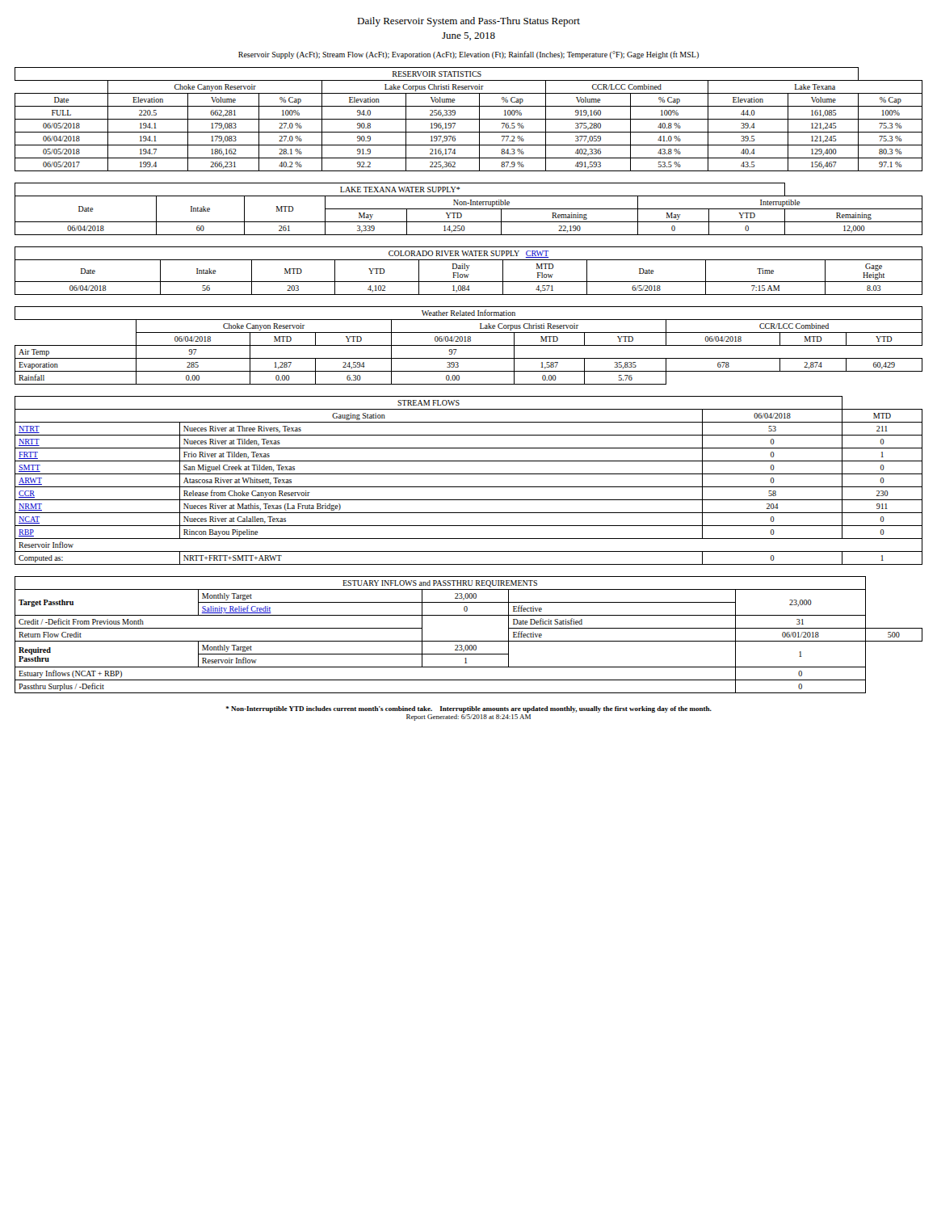Daily Reservoir System and Pass-Thru Status Report
June 5, 2018
Reservoir Supply (AcFt); Stream Flow (AcFt); Evaporation (AcFt); Elevation (Ft); Rainfall (Inches); Temperature (°F); Gage Height (ft MSL)
| RESERVOIR STATISTICS |
| --- |
| | Choke Canyon Reservoir | Lake Corpus Christi Reservoir | CCR/LCC Combined | Lake Texana |
| Date | Elevation | Volume | % Cap | Elevation | Volume | % Cap | Volume | % Cap | Elevation | Volume | % Cap |
| FULL | 220.5 | 662,281 | 100% | 94.0 | 256,339 | 100% | 919,160 | 100% | 44.0 | 161,085 | 100% |
| 06/05/2018 | 194.1 | 179,083 | 27.0 % | 90.8 | 196,197 | 76.5 % | 375,280 | 40.8 % | 39.4 | 121,245 | 75.3 % |
| 06/04/2018 | 194.1 | 179,083 | 27.0 % | 90.9 | 197,976 | 77.2 % | 377,059 | 41.0 % | 39.5 | 121,245 | 75.3 % |
| 05/05/2018 | 194.7 | 186,162 | 28.1 % | 91.9 | 216,174 | 84.3 % | 402,336 | 43.8 % | 40.4 | 129,400 | 80.3 % |
| 06/05/2017 | 199.4 | 266,231 | 40.2 % | 92.2 | 225,362 | 87.9 % | 491,593 | 53.5 % | 43.5 | 156,467 | 97.1 % |
| LAKE TEXANA WATER SUPPLY* |
| --- |
| Date | Intake | MTD | Non-Interruptible | Interruptible |
| May | YTD | Remaining | May | YTD | Remaining |
| 06/04/2018 | 60 | 261 | 3,339 | 14,250 | 22,190 | 0 | 0 | 12,000 |
| COLORADO RIVER WATER SUPPLY CRWT |
| --- |
| Date | Intake | MTD | YTD | Daily Flow | MTD Flow | Date | Time | Gage Height |
| 06/04/2018 | 56 | 203 | 4,102 | 1,084 | 4,571 | 6/5/2018 | 7:15 AM | 8.03 |
| Weather Related Information |
| --- |
| | Choke Canyon Reservoir | Lake Corpus Christi Reservoir | CCR/LCC Combined |
| | 06/04/2018 | MTD | YTD | 06/04/2018 | MTD | YTD | 06/04/2018 | MTD | YTD |
| Air Temp | 97 | | | 97 | | | | | |
| Evaporation | 285 | 1,287 | 24,594 | 393 | 1,587 | 35,835 | 678 | 2,874 | 60,429 |
| Rainfall | 0.00 | 0.00 | 6.30 | 0.00 | 0.00 | 5.76 | | | |
| STREAM FLOWS |
| --- |
| Gauging Station | 06/04/2018 | MTD |
| NTRT | Nueces River at Three Rivers, Texas | 53 | 211 |
| NRTT | Nueces River at Tilden, Texas | 0 | 0 |
| FRTT | Frio River at Tilden, Texas | 0 | 1 |
| SMTT | San Miguel Creek at Tilden, Texas | 0 | 0 |
| ARWT | Atascosa River at Whitsett, Texas | 0 | 0 |
| CCR | Release from Choke Canyon Reservoir | 58 | 230 |
| NRMT | Nueces River at Mathis, Texas (La Fruta Bridge) | 204 | 911 |
| NCAT | Nueces River at Calallen, Texas | 0 | 0 |
| RBP | Rincon Bayou Pipeline | 0 | 0 |
| Reservoir Inflow |
| Computed as: | NRTT+FRTT+SMTT+ARWT | 0 | 1 |
| ESTUARY INFLOWS and PASSTHRU REQUIREMENTS |
| --- |
| Target Passthru | Monthly Target | 23,000 | | 23,000 |
| Salinity Relief Credit | 0 | Effective |
| Credit / -Deficit From Previous Month | | Date Deficit Satisfied | 31 |
| Return Flow Credit | | Effective | 06/01/2018 | 500 |
| Required Passthru | Monthly Target | 23,000 | | 1 |
| Reservoir Inflow | 1 | |
| Estuary Inflows (NCAT + RBP) | 0 |
| Passthru Surplus / -Deficit | 0 |
* Non-Interruptible YTD includes current month's combined take. Interruptible amounts are updated monthly, usually the first working day of the month.
Report Generated: 6/5/2018 at 8:24:15 AM